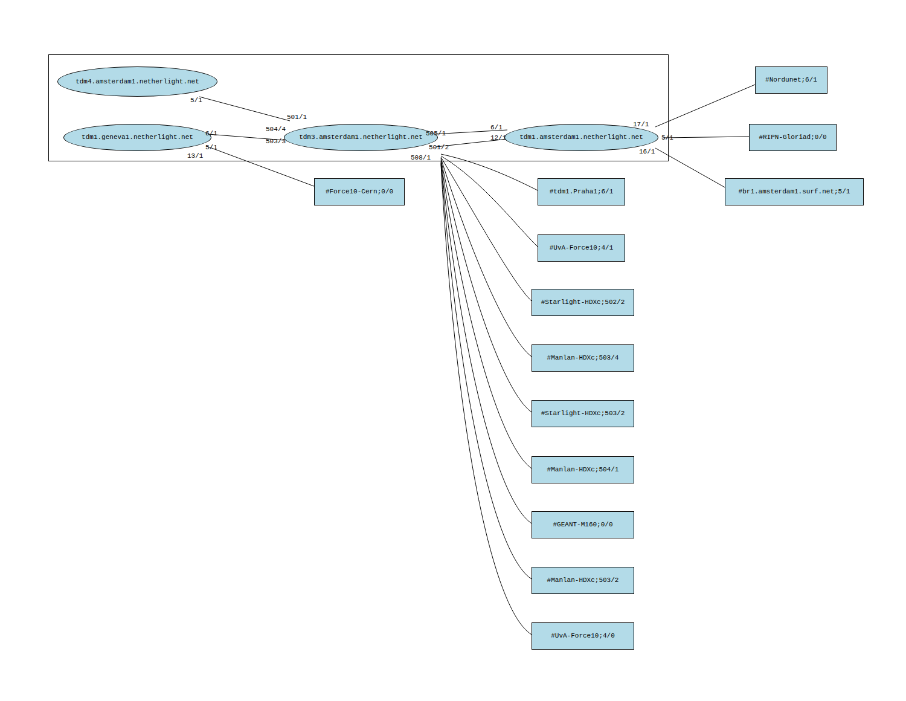tdm4.amsterdam1.netherlight.net
tdm1.geneva1.netherlight.net
tdm3.amsterdam1.netherlight.net
tdm1.amsterdam1.netherlight.net
#Nordunet;6/1
#RIPN-Gloriad;0/0
#br1.amsterdam1.surf.net;5/1
#Force10-Cern;0/0
#tdm1.Praha1;6/1
#UvA-Force10;4/1
#Starlight-HDXc;502/2
#Manlan-HDXc;503/4
#Starlight-HDXc;503/2
#Manlan-HDXc;504/1
#GEANT-M160;0/0
#Manlan-HDXc;503/2
#UvA-Force10;4/0
5/1
501/1
504/4
6/1
503/3
5/1
13/1
505/1
501/2
508/1
6/1
12/1
17/1
5/1
16/1